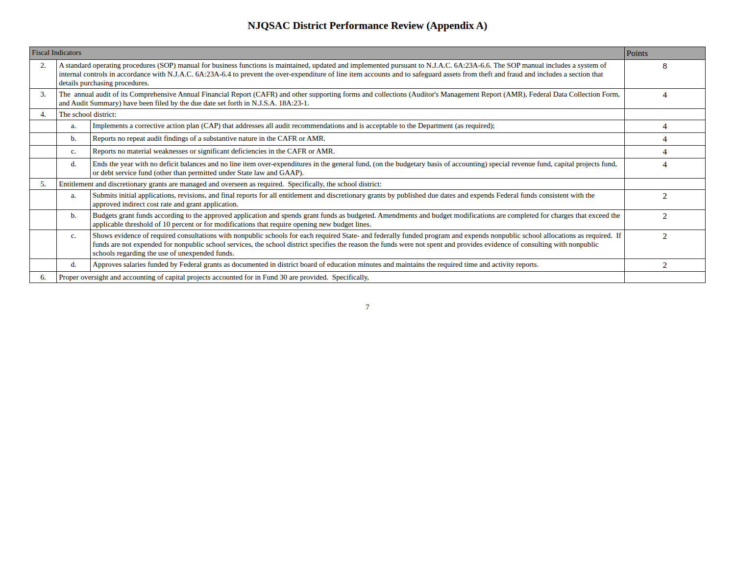NJQSAC District Performance Review (Appendix A)
| Fiscal Indicators | Points |
| --- | --- |
| 2. | A standard operating procedures (SOP) manual for business functions is maintained, updated and implemented pursuant to N.J.A.C. 6A:23A-6.6. The SOP manual includes a system of internal controls in accordance with N.J.A.C. 6A:23A-6.4 to prevent the over-expenditure of line item accounts and to safeguard assets from theft and fraud and includes a section that details purchasing procedures. | 8 |
| 3. | The annual audit of its Comprehensive Annual Financial Report (CAFR) and other supporting forms and collections (Auditor's Management Report (AMR), Federal Data Collection Form, and Audit Summary) have been filed by the due date set forth in N.J.S.A. 18A:23-1. | 4 |
| 4. | The school district: | |
| | a. | Implements a corrective action plan (CAP) that addresses all audit recommendations and is acceptable to the Department (as required); | 4 |
| | b. | Reports no repeat audit findings of a substantive nature in the CAFR or AMR. | 4 |
| | c. | Reports no material weaknesses or significant deficiencies in the CAFR or AMR. | 4 |
| | d. | Ends the year with no deficit balances and no line item over-expenditures in the general fund, (on the budgetary basis of accounting) special revenue fund, capital projects fund, or debt service fund (other than permitted under State law and GAAP). | 4 |
| 5. | Entitlement and discretionary grants are managed and overseen as required. Specifically, the school district: | |
| | a. | Submits initial applications, revisions, and final reports for all entitlement and discretionary grants by published due dates and expends Federal funds consistent with the approved indirect cost rate and grant application. | 2 |
| | b. | Budgets grant funds according to the approved application and spends grant funds as budgeted. Amendments and budget modifications are completed for charges that exceed the applicable threshold of 10 percent or for modifications that require opening new budget lines. | 2 |
| | c. | Shows evidence of required consultations with nonpublic schools for each required State- and federally funded program and expends nonpublic school allocations as required. If funds are not expended for nonpublic school services, the school district specifies the reason the funds were not spent and provides evidence of consulting with nonpublic schools regarding the use of unexpended funds. | 2 |
| | d. | Approves salaries funded by Federal grants as documented in district board of education minutes and maintains the required time and activity reports. | 2 |
| 6. | Proper oversight and accounting of capital projects accounted for in Fund 30 are provided. Specifically, | |
7